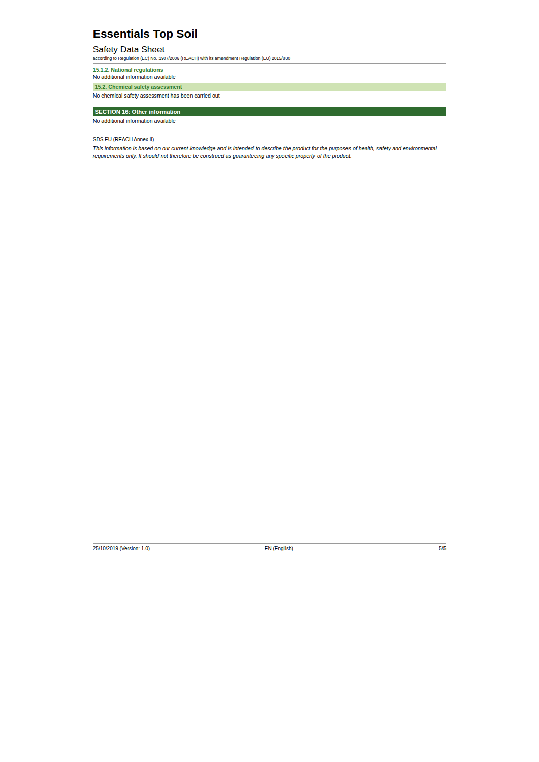Essentials Top Soil
Safety Data Sheet
according to Regulation (EC) No. 1907/2006 (REACH) with its amendment Regulation (EU) 2015/830
15.1.2. National regulations
No additional information available
15.2. Chemical safety assessment
No chemical safety assessment has been carried out
SECTION 16: Other information
No additional information available
SDS EU (REACH Annex II)
This information is based on our current knowledge and is intended to describe the product for the purposes of health, safety and environmental requirements only. It should not therefore be construed as guaranteeing any specific property of the product.
25/10/2019 (Version: 1.0)
EN (English)
5/5